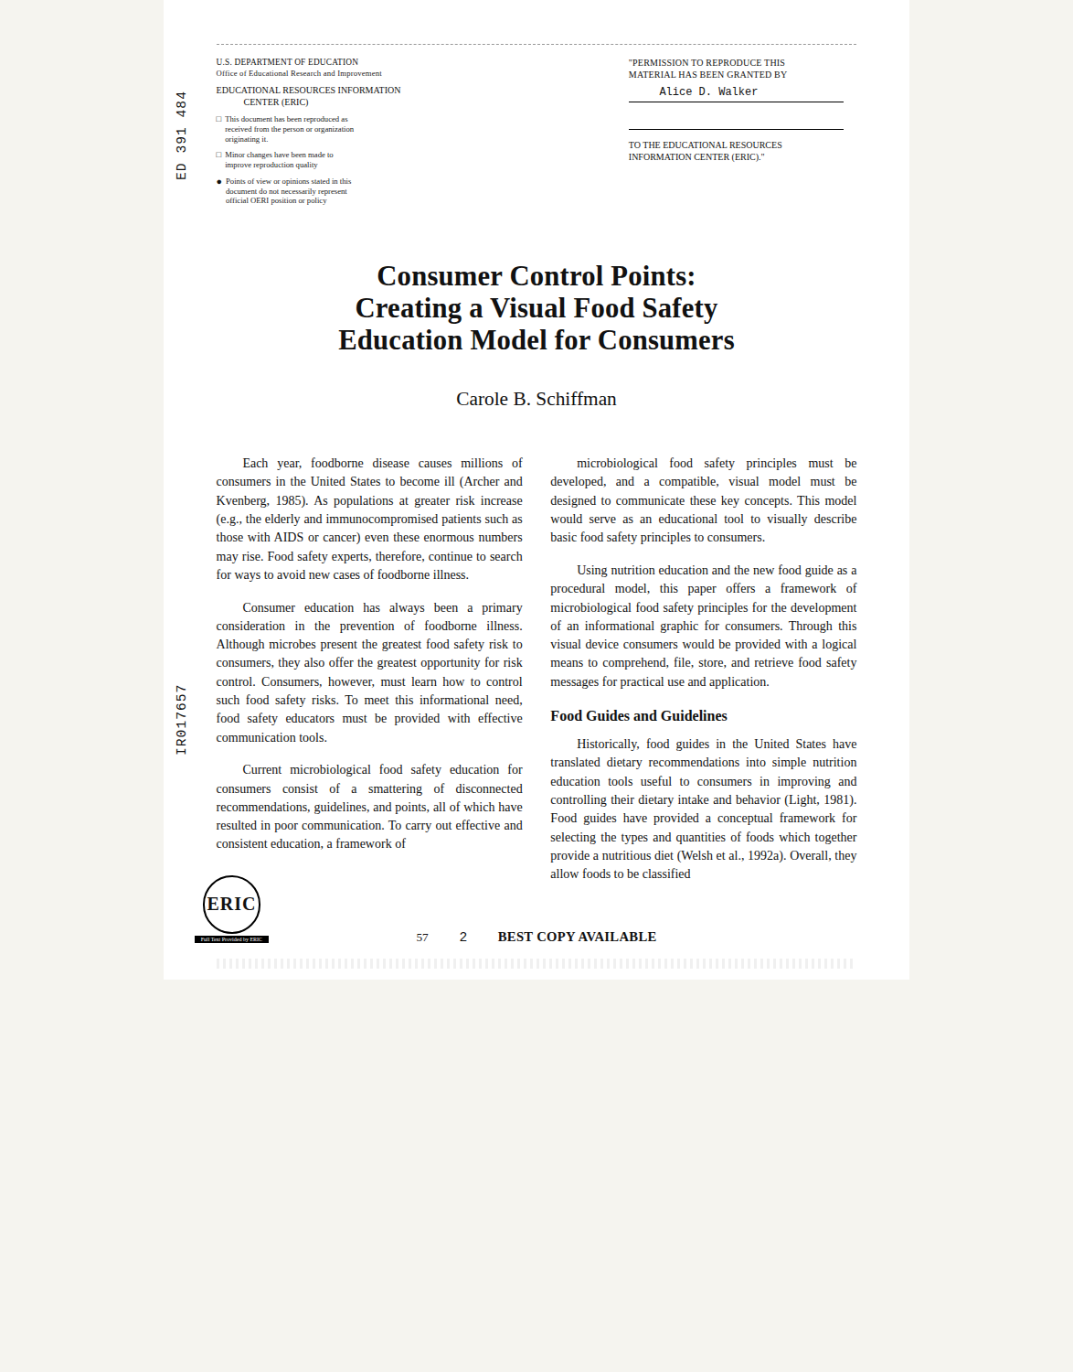U.S. DEPARTMENT OF EDUCATION
Office of Educational Research and Improvement
EDUCATIONAL RESOURCES INFORMATION
CENTER (ERIC)
□ This document has been reproduced as
received from the person or organization
originating it.
□ Minor changes have been made to
improve reproduction quality
● Points of view or opinions stated in this
document do not necessarily represent
official OERI position or policy
"PERMISSION TO REPRODUCE THIS
MATERIAL HAS BEEN GRANTED BY
Alice D. Walker
TO THE EDUCATIONAL RESOURCES
INFORMATION CENTER (ERIC)."
ED 391 484
IR017657
Consumer Control Points:
Creating a Visual Food Safety
Education Model for Consumers
Carole B. Schiffman
Each year, foodborne disease causes millions of consumers in the United States to become ill (Archer and Kvenberg, 1985). As populations at greater risk increase (e.g., the elderly and immunocompromised patients such as those with AIDS or cancer) even these enormous numbers may rise. Food safety experts, therefore, continue to search for ways to avoid new cases of foodborne illness.
Consumer education has always been a primary consideration in the prevention of foodborne illness. Although microbes present the greatest food safety risk to consumers, they also offer the greatest opportunity for risk control. Consumers, however, must learn how to control such food safety risks. To meet this informational need, food safety educators must be provided with effective communication tools.
Current microbiological food safety education for consumers consist of a smattering of disconnected recommendations, guidelines, and points, all of which have resulted in poor communication. To carry out effective and consistent education, a framework of
microbiological food safety principles must be developed, and a compatible, visual model must be designed to communicate these key concepts. This model would serve as an educational tool to visually describe basic food safety principles to consumers.
Using nutrition education and the new food guide as a procedural model, this paper offers a framework of microbiological food safety principles for the development of an informational graphic for consumers. Through this visual device consumers would be provided with a logical means to comprehend, file, store, and retrieve food safety messages for practical use and application.
Food Guides and Guidelines
Historically, food guides in the United States have translated dietary recommendations into simple nutrition education tools useful to consumers in improving and controlling their dietary intake and behavior (Light, 1981). Food guides have provided a conceptual framework for selecting the types and quantities of foods which together provide a nutritious diet (Welsh et al., 1992a). Overall, they allow foods to be classified
57 2 BEST COPY AVAILABLE
ERIC
Full Text Provided by ERIC